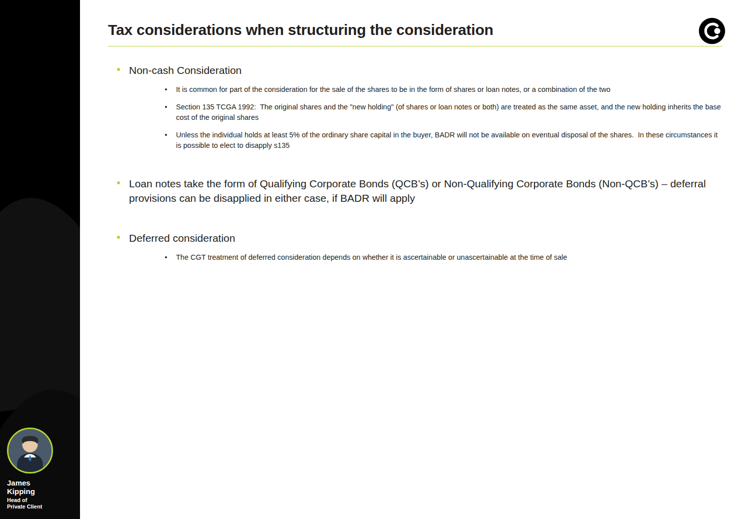James
Kipping
Head of
Private Client
Tax considerations when structuring the consideration
Non-cash Consideration
It is common for part of the consideration for the sale of the shares to be in the form of shares or loan notes, or a combination of the two
Section 135 TCGA 1992: The original shares and the "new holding" (of shares or loan notes or both) are treated as the same asset, and the new holding inherits the base cost of the original shares
Unless the individual holds at least 5% of the ordinary share capital in the buyer, BADR will not be available on eventual disposal of the shares. In these circumstances it is possible to elect to disapply s135
Loan notes take the form of Qualifying Corporate Bonds (QCB’s) or Non-Qualifying Corporate Bonds (Non-QCB’s) – deferral provisions can be disapplied in either case, if BADR will apply
Deferred consideration
The CGT treatment of deferred consideration depends on whether it is ascertainable or unascertainable at the time of sale